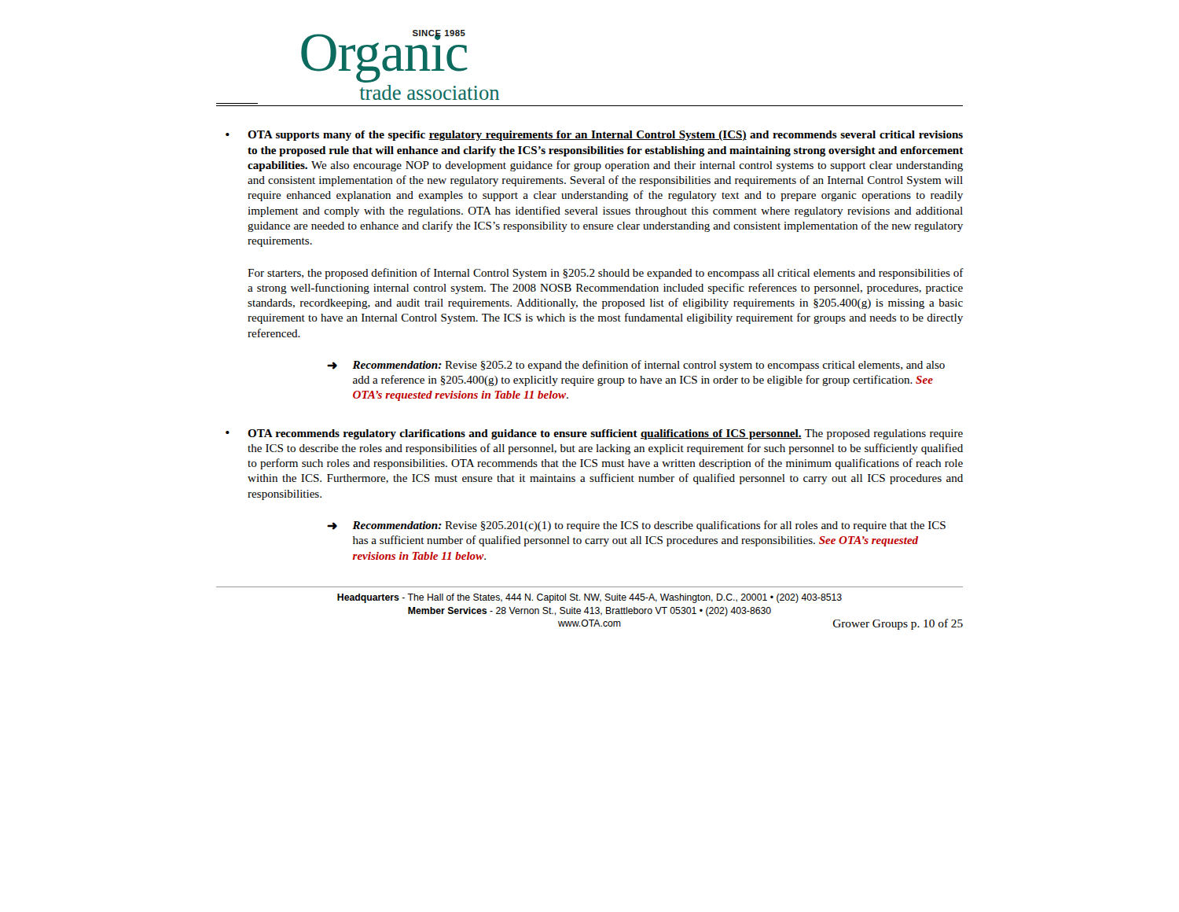Organic
SINCE 1985
trade association
OTA supports many of the specific regulatory requirements for an Internal Control System (ICS) and recommends several critical revisions to the proposed rule that will enhance and clarify the ICS’s responsibilities for establishing and maintaining strong oversight and enforcement capabilities. We also encourage NOP to development guidance for group operation and their internal control systems to support clear understanding and consistent implementation of the new regulatory requirements. Several of the responsibilities and requirements of an Internal Control System will require enhanced explanation and examples to support a clear understanding of the regulatory text and to prepare organic operations to readily implement and comply with the regulations. OTA has identified several issues throughout this comment where regulatory revisions and additional guidance are needed to enhance and clarify the ICS’s responsibility to ensure clear understanding and consistent implementation of the new regulatory requirements.
For starters, the proposed definition of Internal Control System in §205.2 should be expanded to encompass all critical elements and responsibilities of a strong well-functioning internal control system. The 2008 NOSB Recommendation included specific references to personnel, procedures, practice standards, recordkeeping, and audit trail requirements. Additionally, the proposed list of eligibility requirements in §205.400(g) is missing a basic requirement to have an Internal Control System. The ICS is which is the most fundamental eligibility requirement for groups and needs to be directly referenced.
Recommendation: Revise §205.2 to expand the definition of internal control system to encompass critical elements, and also add a reference in §205.400(g) to explicitly require group to have an ICS in order to be eligible for group certification. See OTA’s requested revisions in Table 11 below.
OTA recommends regulatory clarifications and guidance to ensure sufficient qualifications of ICS personnel. The proposed regulations require the ICS to describe the roles and responsibilities of all personnel, but are lacking an explicit requirement for such personnel to be sufficiently qualified to perform such roles and responsibilities. OTA recommends that the ICS must have a written description of the minimum qualifications of reach role within the ICS. Furthermore, the ICS must ensure that it maintains a sufficient number of qualified personnel to carry out all ICS procedures and responsibilities.
Recommendation: Revise §205.201(c)(1) to require the ICS to describe qualifications for all roles and to require that the ICS has a sufficient number of qualified personnel to carry out all ICS procedures and responsibilities. See OTA’s requested revisions in Table 11 below.
Headquarters - The Hall of the States, 444 N. Capitol St. NW, Suite 445-A, Washington, D.C., 20001 • (202) 403-8513
Member Services - 28 Vernon St., Suite 413, Brattleboro VT 05301 • (202) 403-8630
www.OTA.com
Grower Groups p. 10 of 25